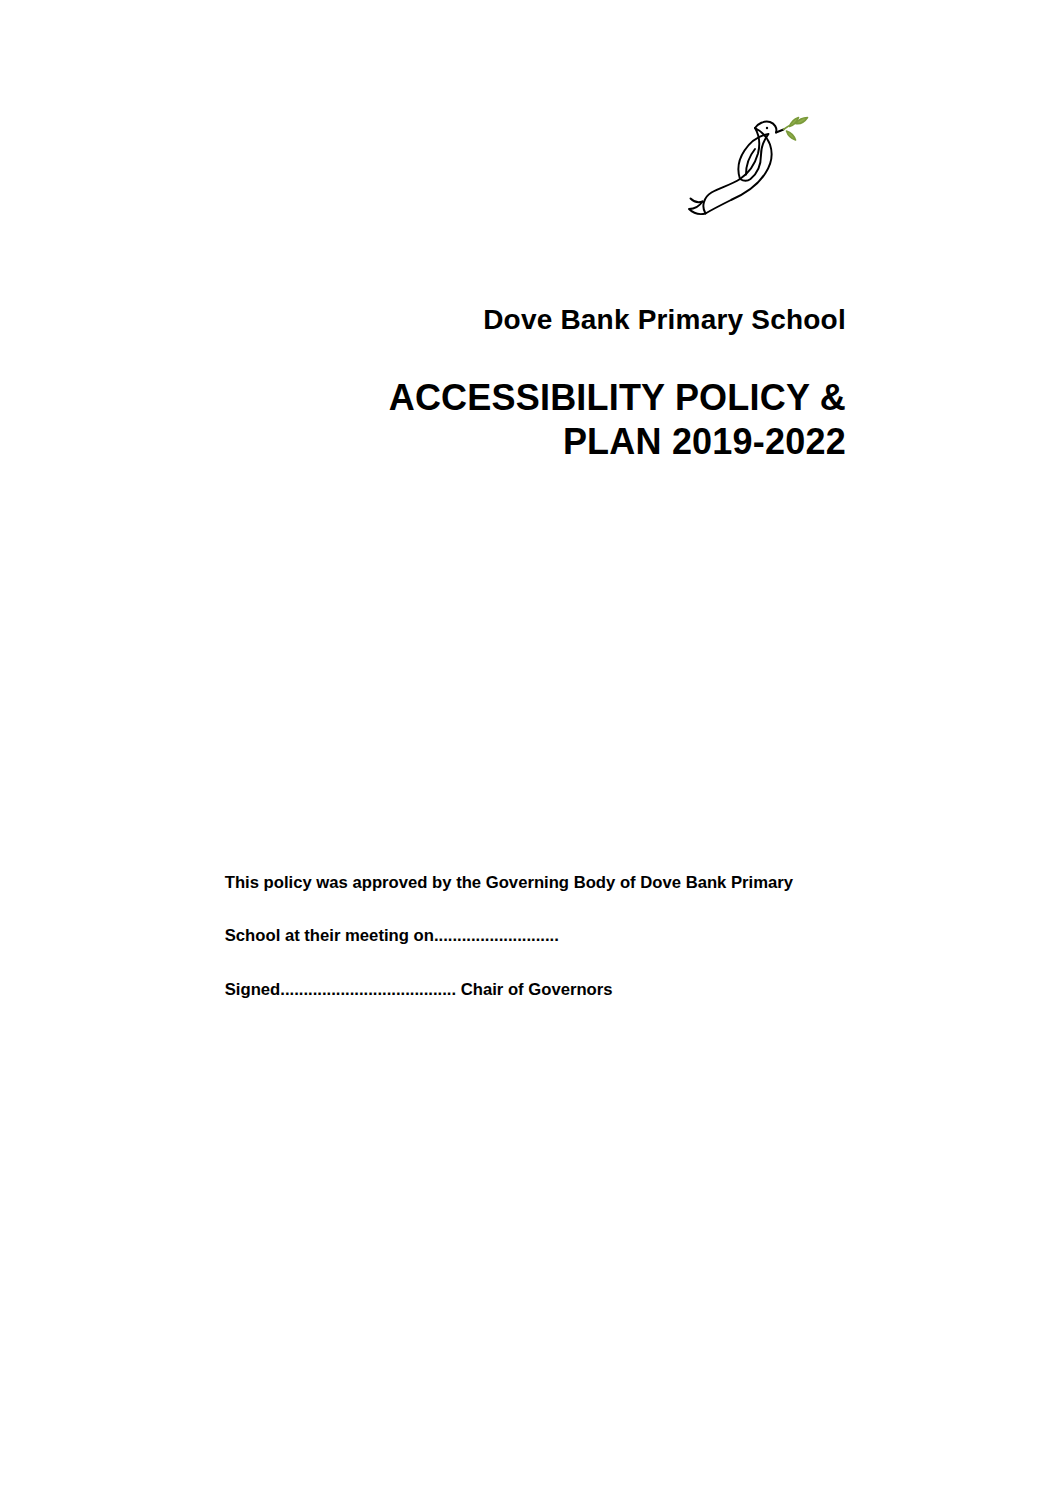Dove Bank Primary School
ACCESSIBILITY POLICY &
PLAN 2019-2022
This policy was approved by the Governing Body of Dove Bank Primary
School at their meeting on...........................
Signed...................................... Chair of Governors